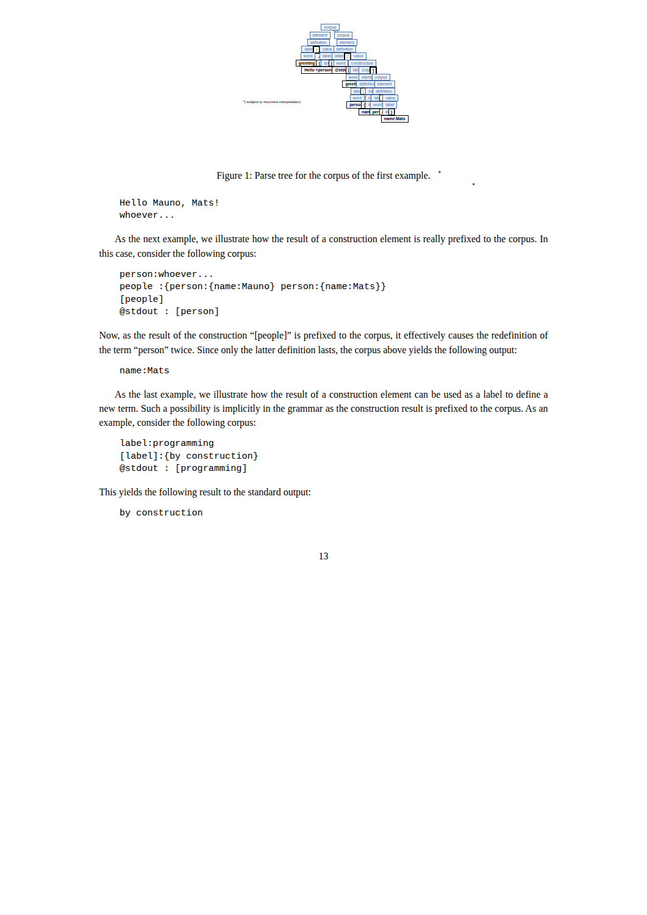corpus
element
corpus
definition
element
label
:
value
definition
word
label
label
:
value
greeting
{
text
}
word
construction
Hello <person<#, #>name:>!
@stdout
[
label
corpus
]
word
element
corpus
greeting
definition
element
label
:
value
definition
word
label
label
:
value
person
{
text
}
word
label
name:Mauno
person
{
text
}
name:Mats
*
*
*) subject to recursive interpretation
Figure 1: Parse tree for the corpus of the first example.
Hello Mauno, Mats!
whoever...
As the next example, we illustrate how the result of a construction element is really prefixed to the corpus. In this case, consider the following corpus:
person:whoever...
people :{person:{name:Mauno} person:{name:Mats}}
[people]
@stdout : [person]
Now, as the result of the construction “[people]” is prefixed to the corpus, it effectively causes the redefinition of the term “person” twice. Since only the latter definition lasts, the corpus above yields the following output:
name:Mats
As the last example, we illustrate how the result of a construction element can be used as a label to define a new term. Such a possibility is implicitly in the grammar as the construction result is prefixed to the corpus. As an example, consider the following corpus:
label:programming
[label]:{by construction}
@stdout : [programming]
This yields the following result to the standard output:
by construction
13